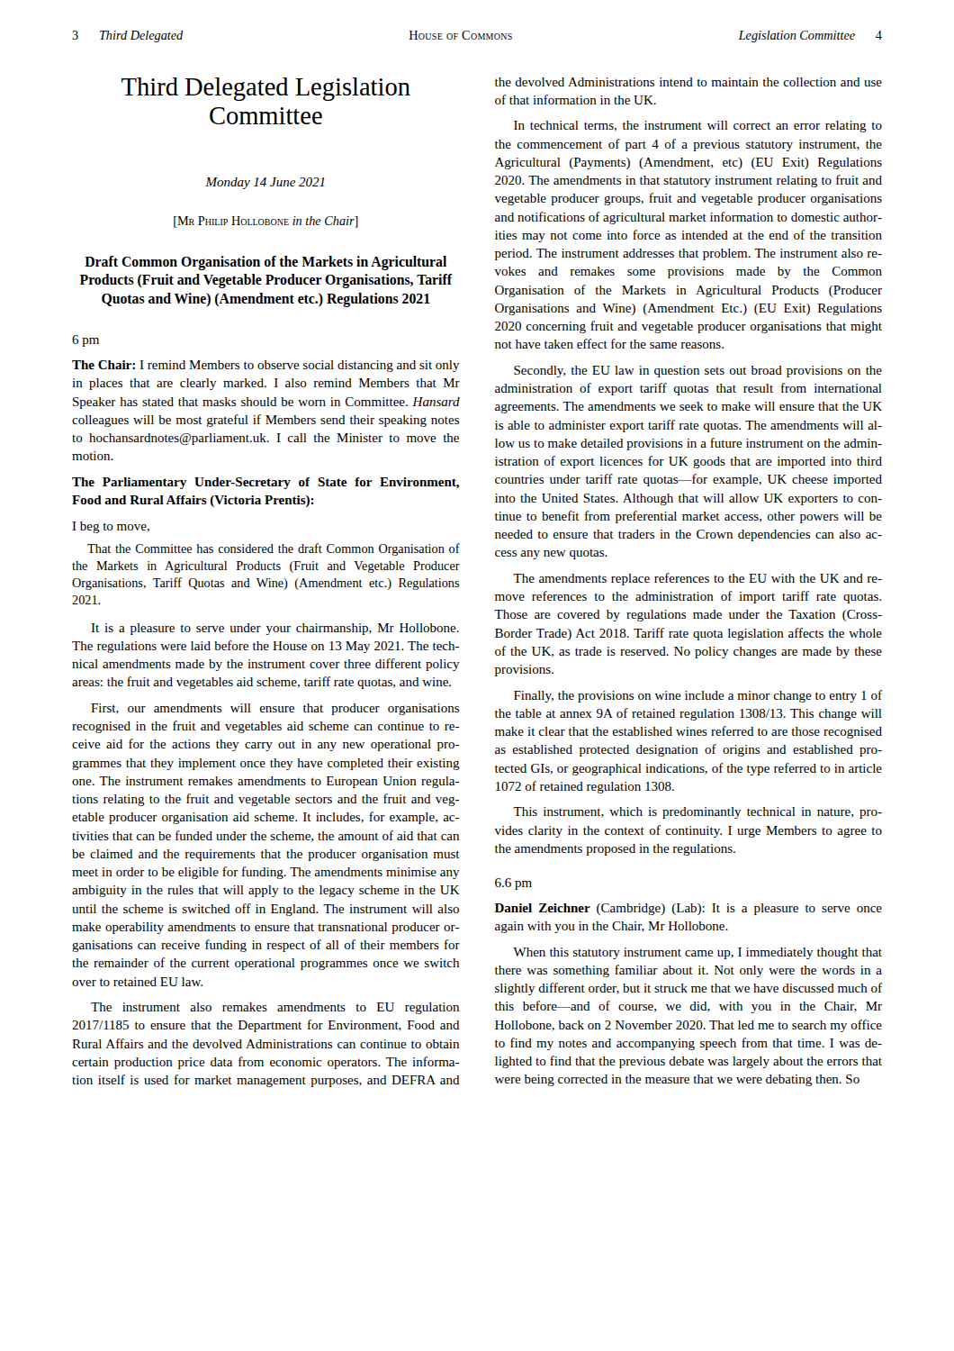3 Third Delegated
House of Commons
Legislation Committee 4
Third Delegated Legislation Committee
Monday 14 June 2021
[Mr Philip Hollobone in the Chair]
Draft Common Organisation of the Markets in Agricultural Products (Fruit and Vegetable Producer Organisations, Tariff Quotas and Wine) (Amendment etc.) Regulations 2021
6 pm
The Chair: I remind Members to observe social distancing and sit only in places that are clearly marked. I also remind Members that Mr Speaker has stated that masks should be worn in Committee. Hansard colleagues will be most grateful if Members send their speaking notes to hochansardnotes@parliament.uk. I call the Minister to move the motion.
The Parliamentary Under-Secretary of State for Environment, Food and Rural Affairs (Victoria Prentis):
I beg to move,
That the Committee has considered the draft Common Organisation of the Markets in Agricultural Products (Fruit and Vegetable Producer Organisations, Tariff Quotas and Wine) (Amendment etc.) Regulations 2021.
It is a pleasure to serve under your chairmanship, Mr Hollobone. The regulations were laid before the House on 13 May 2021. The technical amendments made by the instrument cover three different policy areas: the fruit and vegetables aid scheme, tariff rate quotas, and wine.
First, our amendments will ensure that producer organisations recognised in the fruit and vegetables aid scheme can continue to receive aid for the actions they carry out in any new operational programmes that they implement once they have completed their existing one. The instrument remakes amendments to European Union regulations relating to the fruit and vegetable sectors and the fruit and vegetable producer organisation aid scheme. It includes, for example, activities that can be funded under the scheme, the amount of aid that can be claimed and the requirements that the producer organisation must meet in order to be eligible for funding. The amendments minimise any ambiguity in the rules that will apply to the legacy scheme in the UK until the scheme is switched off in England. The instrument will also make operability amendments to ensure that transnational producer organisations can receive funding in respect of all of their members for the remainder of the current operational programmes once we switch over to retained EU law.
The instrument also remakes amendments to EU regulation 2017/1185 to ensure that the Department for Environment, Food and Rural Affairs and the devolved Administrations can continue to obtain certain production price data from economic operators. The information itself is used for market management purposes, and DEFRA and the devolved Administrations intend to maintain the collection and use of that information in the UK.
In technical terms, the instrument will correct an error relating to the commencement of part 4 of a previous statutory instrument, the Agricultural (Payments) (Amendment, etc) (EU Exit) Regulations 2020. The amendments in that statutory instrument relating to fruit and vegetable producer groups, fruit and vegetable producer organisations and notifications of agricultural market information to domestic authorities may not come into force as intended at the end of the transition period. The instrument addresses that problem. The instrument also revokes and remakes some provisions made by the Common Organisation of the Markets in Agricultural Products (Producer Organisations and Wine) (Amendment Etc.) (EU Exit) Regulations 2020 concerning fruit and vegetable producer organisations that might not have taken effect for the same reasons.
Secondly, the EU law in question sets out broad provisions on the administration of export tariff quotas that result from international agreements. The amendments we seek to make will ensure that the UK is able to administer export tariff rate quotas. The amendments will allow us to make detailed provisions in a future instrument on the administration of export licences for UK goods that are imported into third countries under tariff rate quotas—for example, UK cheese imported into the United States. Although that will allow UK exporters to continue to benefit from preferential market access, other powers will be needed to ensure that traders in the Crown dependencies can also access any new quotas.
The amendments replace references to the EU with the UK and remove references to the administration of import tariff rate quotas. Those are covered by regulations made under the Taxation (Cross-Border Trade) Act 2018. Tariff rate quota legislation affects the whole of the UK, as trade is reserved. No policy changes are made by these provisions.
Finally, the provisions on wine include a minor change to entry 1 of the table at annex 9A of retained regulation 1308/13. This change will make it clear that the established wines referred to are those recognised as established protected designation of origins and established protected GIs, or geographical indications, of the type referred to in article 1072 of retained regulation 1308.
This instrument, which is predominantly technical in nature, provides clarity in the context of continuity. I urge Members to agree to the amendments proposed in the regulations.
6.6 pm
Daniel Zeichner (Cambridge) (Lab): It is a pleasure to serve once again with you in the Chair, Mr Hollobone.
When this statutory instrument came up, I immediately thought that there was something familiar about it. Not only were the words in a slightly different order, but it struck me that we have discussed much of this before—and of course, we did, with you in the Chair, Mr Hollobone, back on 2 November 2020. That led me to search my office to find my notes and accompanying speech from that time. I was delighted to find that the previous debate was largely about the errors that were being corrected in the measure that we were debating then. So